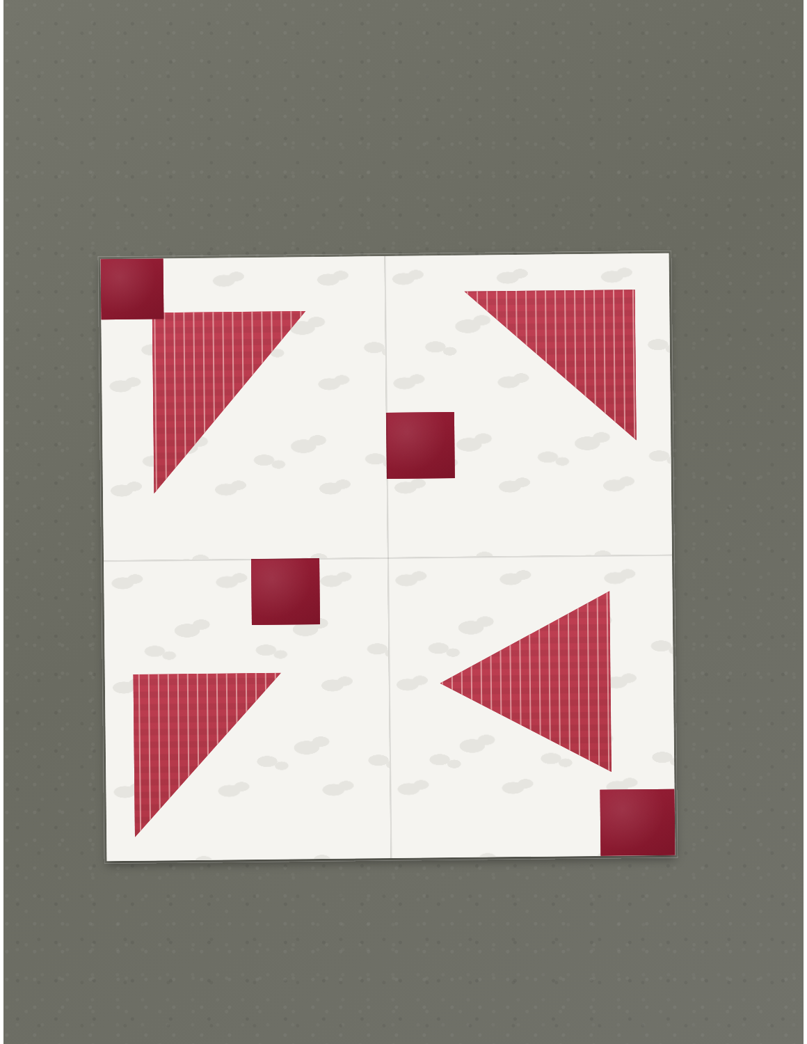Quilt block photograph